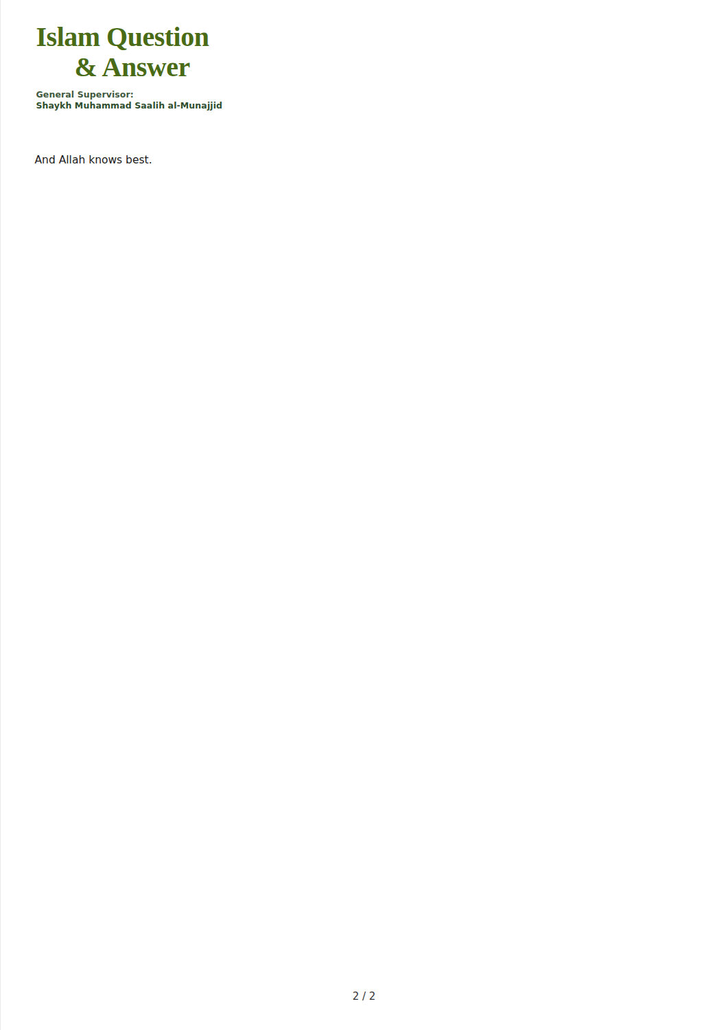Islam Question
& Answer
General Supervisor: Shaykh Muhammad Saalih al-Munajjid
And Allah knows best.
2 / 2